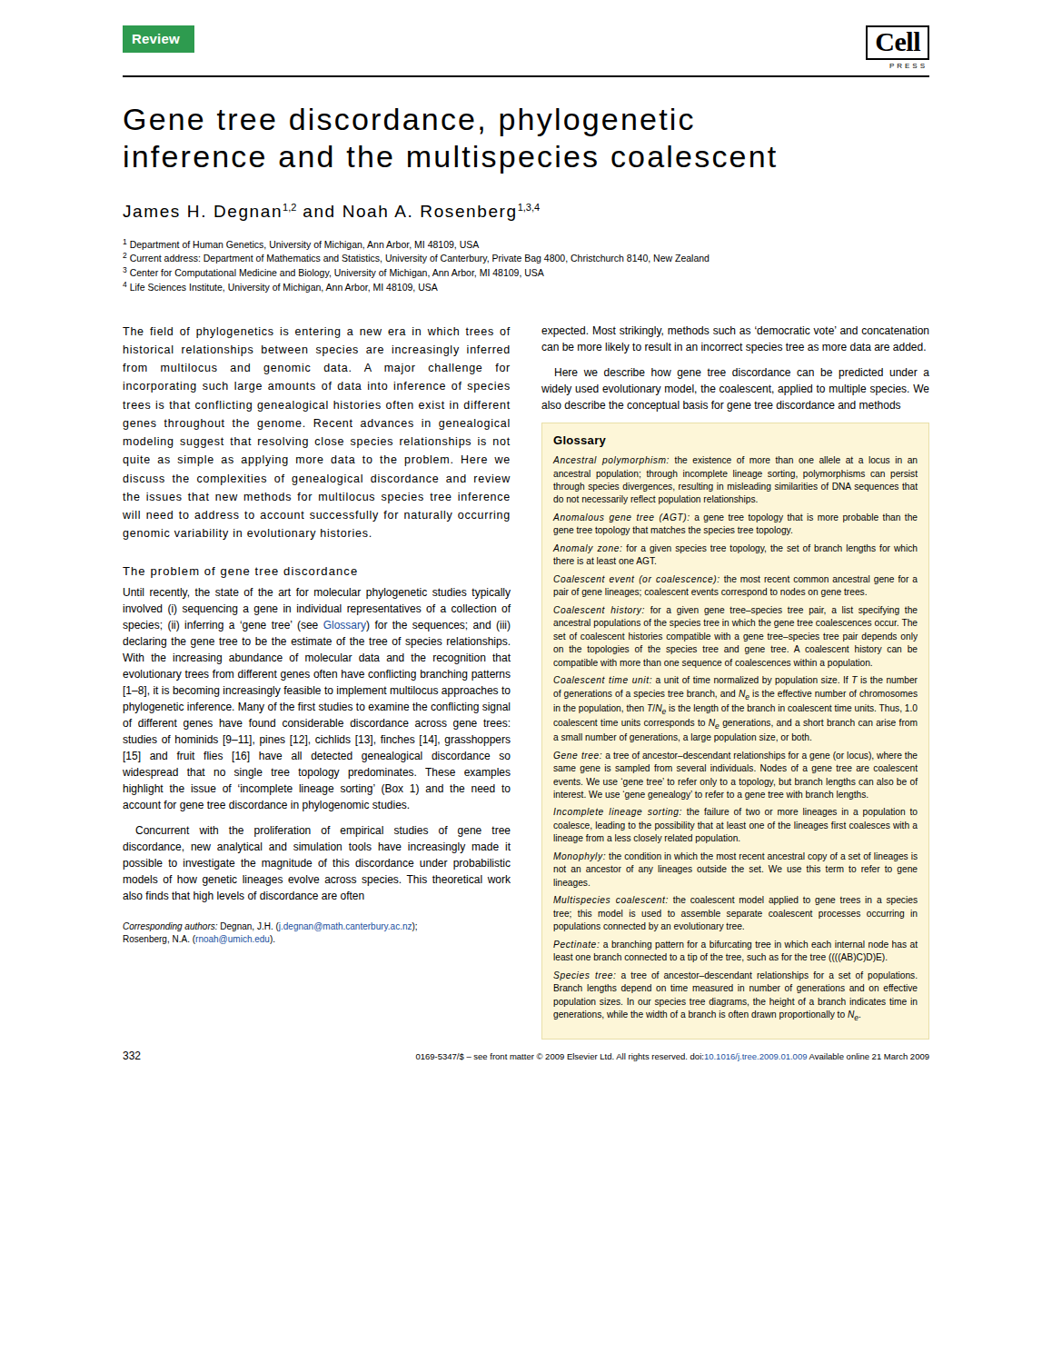Review
Cell
PRESS
Gene tree discordance, phylogenetic inference and the multispecies coalescent
James H. Degnan1,2 and Noah A. Rosenberg1,3,4
1 Department of Human Genetics, University of Michigan, Ann Arbor, MI 48109, USA
2 Current address: Department of Mathematics and Statistics, University of Canterbury, Private Bag 4800, Christchurch 8140, New Zealand
3 Center for Computational Medicine and Biology, University of Michigan, Ann Arbor, MI 48109, USA
4 Life Sciences Institute, University of Michigan, Ann Arbor, MI 48109, USA
The field of phylogenetics is entering a new era in which trees of historical relationships between species are increasingly inferred from multilocus and genomic data. A major challenge for incorporating such large amounts of data into inference of species trees is that conflicting genealogical histories often exist in different genes throughout the genome. Recent advances in genealogical modeling suggest that resolving close species relationships is not quite as simple as applying more data to the problem. Here we discuss the complexities of genealogical discordance and review the issues that new methods for multilocus species tree inference will need to address to account successfully for naturally occurring genomic variability in evolutionary histories.
The problem of gene tree discordance
Until recently, the state of the art for molecular phylogenetic studies typically involved (i) sequencing a gene in individual representatives of a collection of species; (ii) inferring a ‘gene tree’ (see Glossary) for the sequences; and (iii) declaring the gene tree to be the estimate of the tree of species relationships. With the increasing abundance of molecular data and the recognition that evolutionary trees from different genes often have conflicting branching patterns [1–8], it is becoming increasingly feasible to implement multilocus approaches to phylogenetic inference. Many of the first studies to examine the conflicting signal of different genes have found considerable discordance across gene trees: studies of hominids [9–11], pines [12], cichlids [13], finches [14], grasshoppers [15] and fruit flies [16] have all detected genealogical discordance so widespread that no single tree topology predominates. These examples highlight the issue of ‘incomplete lineage sorting’ (Box 1) and the need to account for gene tree discordance in phylogenomic studies.
Concurrent with the proliferation of empirical studies of gene tree discordance, new analytical and simulation tools have increasingly made it possible to investigate the magnitude of this discordance under probabilistic models of how genetic lineages evolve across species. This theoretical work also finds that high levels of discordance are often
Corresponding authors: Degnan, J.H. (j.degnan@math.canterbury.ac.nz);
Rosenberg, N.A. (rnoah@umich.edu).
expected. Most strikingly, methods such as ‘democratic vote’ and concatenation can be more likely to result in an incorrect species tree as more data are added.
Here we describe how gene tree discordance can be predicted under a widely used evolutionary model, the coalescent, applied to multiple species. We also describe the conceptual basis for gene tree discordance and methods
Glossary
Ancestral polymorphism: the existence of more than one allele at a locus in an ancestral population; through incomplete lineage sorting, polymorphisms can persist through species divergences, resulting in misleading similarities of DNA sequences that do not necessarily reflect population relationships.
Anomalous gene tree (AGT): a gene tree topology that is more probable than the gene tree topology that matches the species tree topology.
Anomaly zone: for a given species tree topology, the set of branch lengths for which there is at least one AGT.
Coalescent event (or coalescence): the most recent common ancestral gene for a pair of gene lineages; coalescent events correspond to nodes on gene trees.
Coalescent history: for a given gene tree–species tree pair, a list specifying the ancestral populations of the species tree in which the gene tree coalescences occur. The set of coalescent histories compatible with a gene tree–species tree pair depends only on the topologies of the species tree and gene tree. A coalescent history can be compatible with more than one sequence of coalescences within a population.
Coalescent time unit: a unit of time normalized by population size. If T is the number of generations of a species tree branch, and Ne is the effective number of chromosomes in the population, then T/Ne is the length of the branch in coalescent time units. Thus, 1.0 coalescent time units corresponds to Ne generations, and a short branch can arise from a small number of generations, a large population size, or both.
Gene tree: a tree of ancestor–descendant relationships for a gene (or locus), where the same gene is sampled from several individuals. Nodes of a gene tree are coalescent events. We use ‘gene tree’ to refer only to a topology, but branch lengths can also be of interest. We use ‘gene genealogy’ to refer to a gene tree with branch lengths.
Incomplete lineage sorting: the failure of two or more lineages in a population to coalesce, leading to the possibility that at least one of the lineages first coalesces with a lineage from a less closely related population.
Monophyly: the condition in which the most recent ancestral copy of a set of lineages is not an ancestor of any lineages outside the set. We use this term to refer to gene lineages.
Multispecies coalescent: the coalescent model applied to gene trees in a species tree; this model is used to assemble separate coalescent processes occurring in populations connected by an evolutionary tree.
Pectinate: a branching pattern for a bifurcating tree in which each internal node has at least one branch connected to a tip of the tree, such as for the tree ((((AB)C)D)E).
Species tree: a tree of ancestor–descendant relationships for a set of populations. Branch lengths depend on time measured in number of generations and on effective population sizes. In our species tree diagrams, the height of a branch indicates time in generations, while the width of a branch is often drawn proportionally to Ne.
332
0169-5347/$ – see front matter © 2009 Elsevier Ltd. All rights reserved. doi:10.1016/j.tree.2009.01.009 Available online 21 March 2009